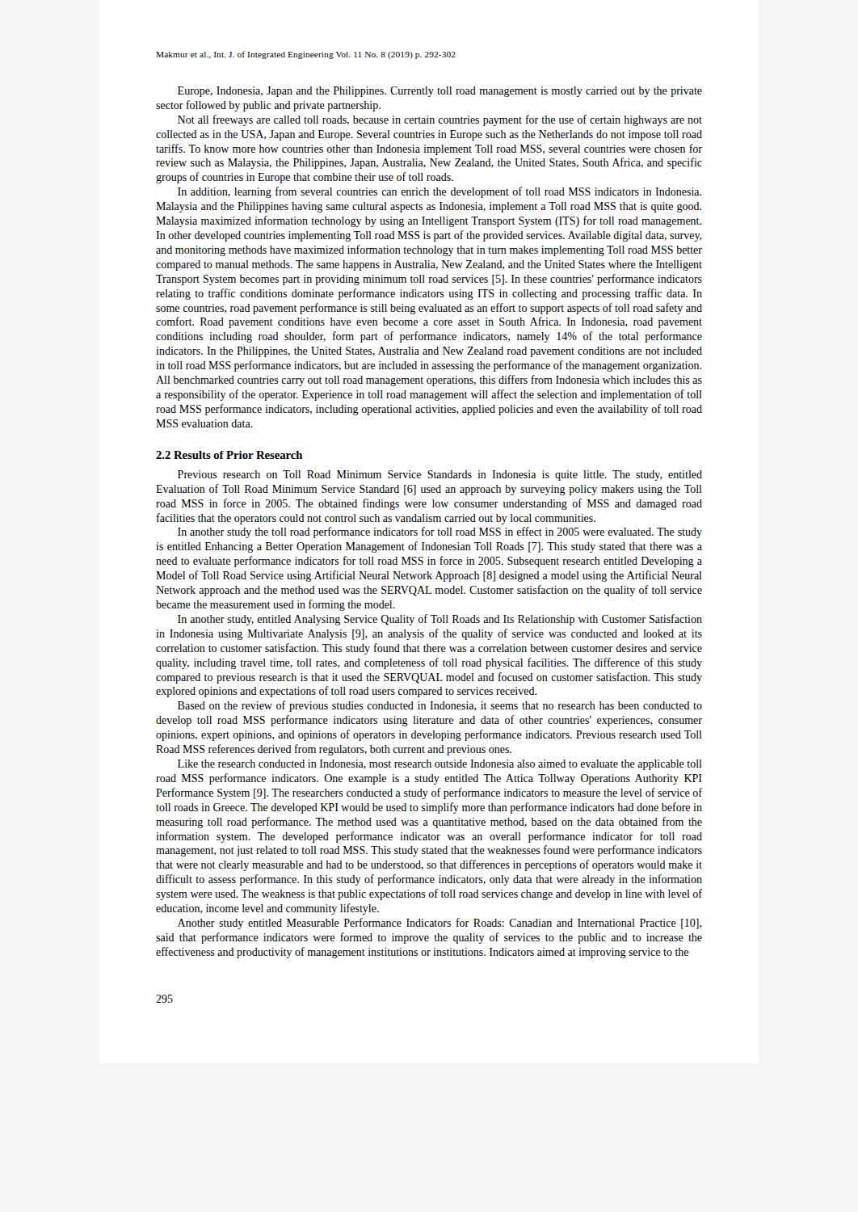Makmur et al., Int. J. of Integrated Engineering Vol. 11 No. 8 (2019) p. 292-302
Europe, Indonesia, Japan and the Philippines. Currently toll road management is mostly carried out by the private sector followed by public and private partnership.
Not all freeways are called toll roads, because in certain countries payment for the use of certain highways are not collected as in the USA, Japan and Europe. Several countries in Europe such as the Netherlands do not impose toll road tariffs. To know more how countries other than Indonesia implement Toll road MSS, several countries were chosen for review such as Malaysia, the Philippines, Japan, Australia, New Zealand, the United States, South Africa, and specific groups of countries in Europe that combine their use of toll roads.
In addition, learning from several countries can enrich the development of toll road MSS indicators in Indonesia. Malaysia and the Philippines having same cultural aspects as Indonesia, implement a Toll road MSS that is quite good. Malaysia maximized information technology by using an Intelligent Transport System (ITS) for toll road management. In other developed countries implementing Toll road MSS is part of the provided services. Available digital data, survey, and monitoring methods have maximized information technology that in turn makes implementing Toll road MSS better compared to manual methods. The same happens in Australia, New Zealand, and the United States where the Intelligent Transport System becomes part in providing minimum toll road services [5]. In these countries' performance indicators relating to traffic conditions dominate performance indicators using ITS in collecting and processing traffic data. In some countries, road pavement performance is still being evaluated as an effort to support aspects of toll road safety and comfort. Road pavement conditions have even become a core asset in South Africa. In Indonesia, road pavement conditions including road shoulder, form part of performance indicators, namely 14% of the total performance indicators. In the Philippines, the United States, Australia and New Zealand road pavement conditions are not included in toll road MSS performance indicators, but are included in assessing the performance of the management organization. All benchmarked countries carry out toll road management operations, this differs from Indonesia which includes this as a responsibility of the operator. Experience in toll road management will affect the selection and implementation of toll road MSS performance indicators, including operational activities, applied policies and even the availability of toll road MSS evaluation data.
2.2 Results of Prior Research
Previous research on Toll Road Minimum Service Standards in Indonesia is quite little. The study, entitled Evaluation of Toll Road Minimum Service Standard [6] used an approach by surveying policy makers using the Toll road MSS in force in 2005. The obtained findings were low consumer understanding of MSS and damaged road facilities that the operators could not control such as vandalism carried out by local communities.
In another study the toll road performance indicators for toll road MSS in effect in 2005 were evaluated. The study is entitled Enhancing a Better Operation Management of Indonesian Toll Roads [7]. This study stated that there was a need to evaluate performance indicators for toll road MSS in force in 2005. Subsequent research entitled Developing a Model of Toll Road Service using Artificial Neural Network Approach [8] designed a model using the Artificial Neural Network approach and the method used was the SERVQAL model. Customer satisfaction on the quality of toll service became the measurement used in forming the model.
In another study, entitled Analysing Service Quality of Toll Roads and Its Relationship with Customer Satisfaction in Indonesia using Multivariate Analysis [9], an analysis of the quality of service was conducted and looked at its correlation to customer satisfaction. This study found that there was a correlation between customer desires and service quality, including travel time, toll rates, and completeness of toll road physical facilities. The difference of this study compared to previous research is that it used the SERVQUAL model and focused on customer satisfaction. This study explored opinions and expectations of toll road users compared to services received.
Based on the review of previous studies conducted in Indonesia, it seems that no research has been conducted to develop toll road MSS performance indicators using literature and data of other countries' experiences, consumer opinions, expert opinions, and opinions of operators in developing performance indicators. Previous research used Toll Road MSS references derived from regulators, both current and previous ones.
Like the research conducted in Indonesia, most research outside Indonesia also aimed to evaluate the applicable toll road MSS performance indicators. One example is a study entitled The Attica Tollway Operations Authority KPI Performance System [9]. The researchers conducted a study of performance indicators to measure the level of service of toll roads in Greece. The developed KPI would be used to simplify more than performance indicators had done before in measuring toll road performance. The method used was a quantitative method, based on the data obtained from the information system. The developed performance indicator was an overall performance indicator for toll road management, not just related to toll road MSS. This study stated that the weaknesses found were performance indicators that were not clearly measurable and had to be understood, so that differences in perceptions of operators would make it difficult to assess performance. In this study of performance indicators, only data that were already in the information system were used. The weakness is that public expectations of toll road services change and develop in line with level of education, income level and community lifestyle.
Another study entitled Measurable Performance Indicators for Roads: Canadian and International Practice [10], said that performance indicators were formed to improve the quality of services to the public and to increase the effectiveness and productivity of management institutions or institutions. Indicators aimed at improving service to the
295